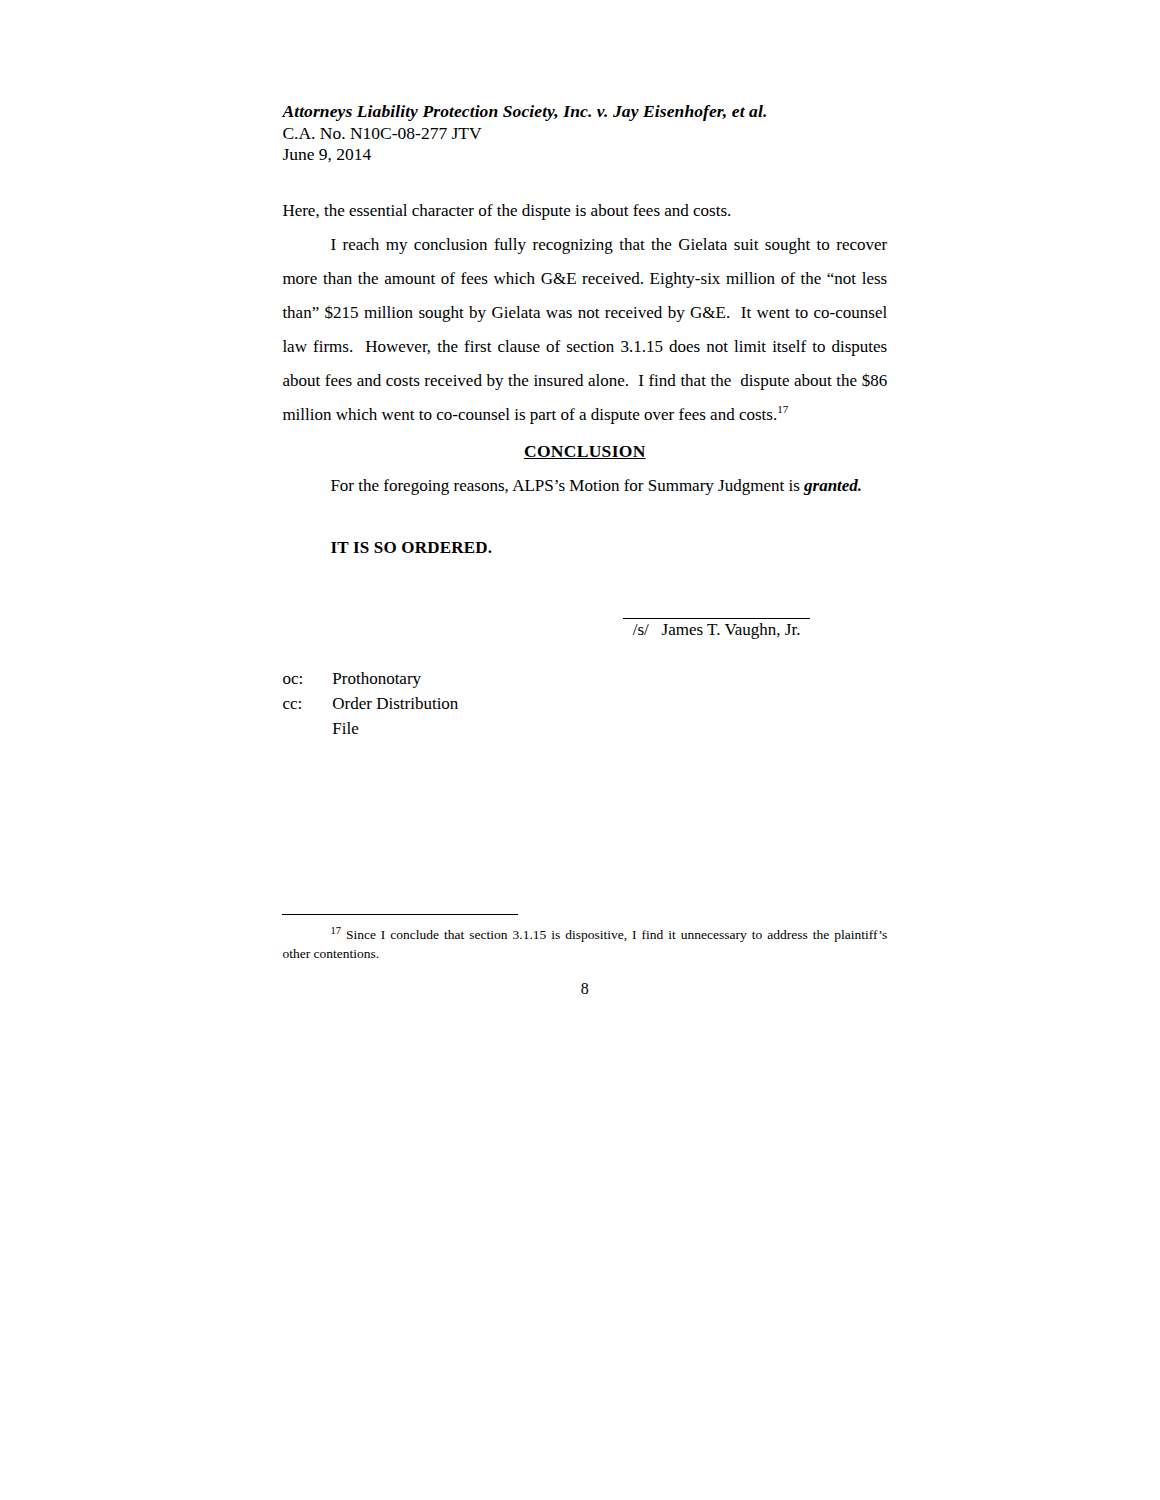Attorneys Liability Protection Society, Inc. v. Jay Eisenhofer, et al.
C.A. No. N10C-08-277 JTV
June 9, 2014
Here, the essential character of the dispute is about fees and costs.
I reach my conclusion fully recognizing that the Gielata suit sought to recover more than the amount of fees which G&E received. Eighty-six million of the “not less than” $215 million sought by Gielata was not received by G&E. It went to co-counsel law firms. However, the first clause of section 3.1.15 does not limit itself to disputes about fees and costs received by the insured alone. I find that the dispute about the $86 million which went to co-counsel is part of a dispute over fees and costs.17
CONCLUSION
For the foregoing reasons, ALPS’s Motion for Summary Judgment is granted.
IT IS SO ORDERED.
/s/ James T. Vaughn, Jr.
| oc: | Prothonotary |
| cc: | Order Distribution |
| | File |
17 Since I conclude that section 3.1.15 is dispositive, I find it unnecessary to address the plaintiff’s other contentions.
8